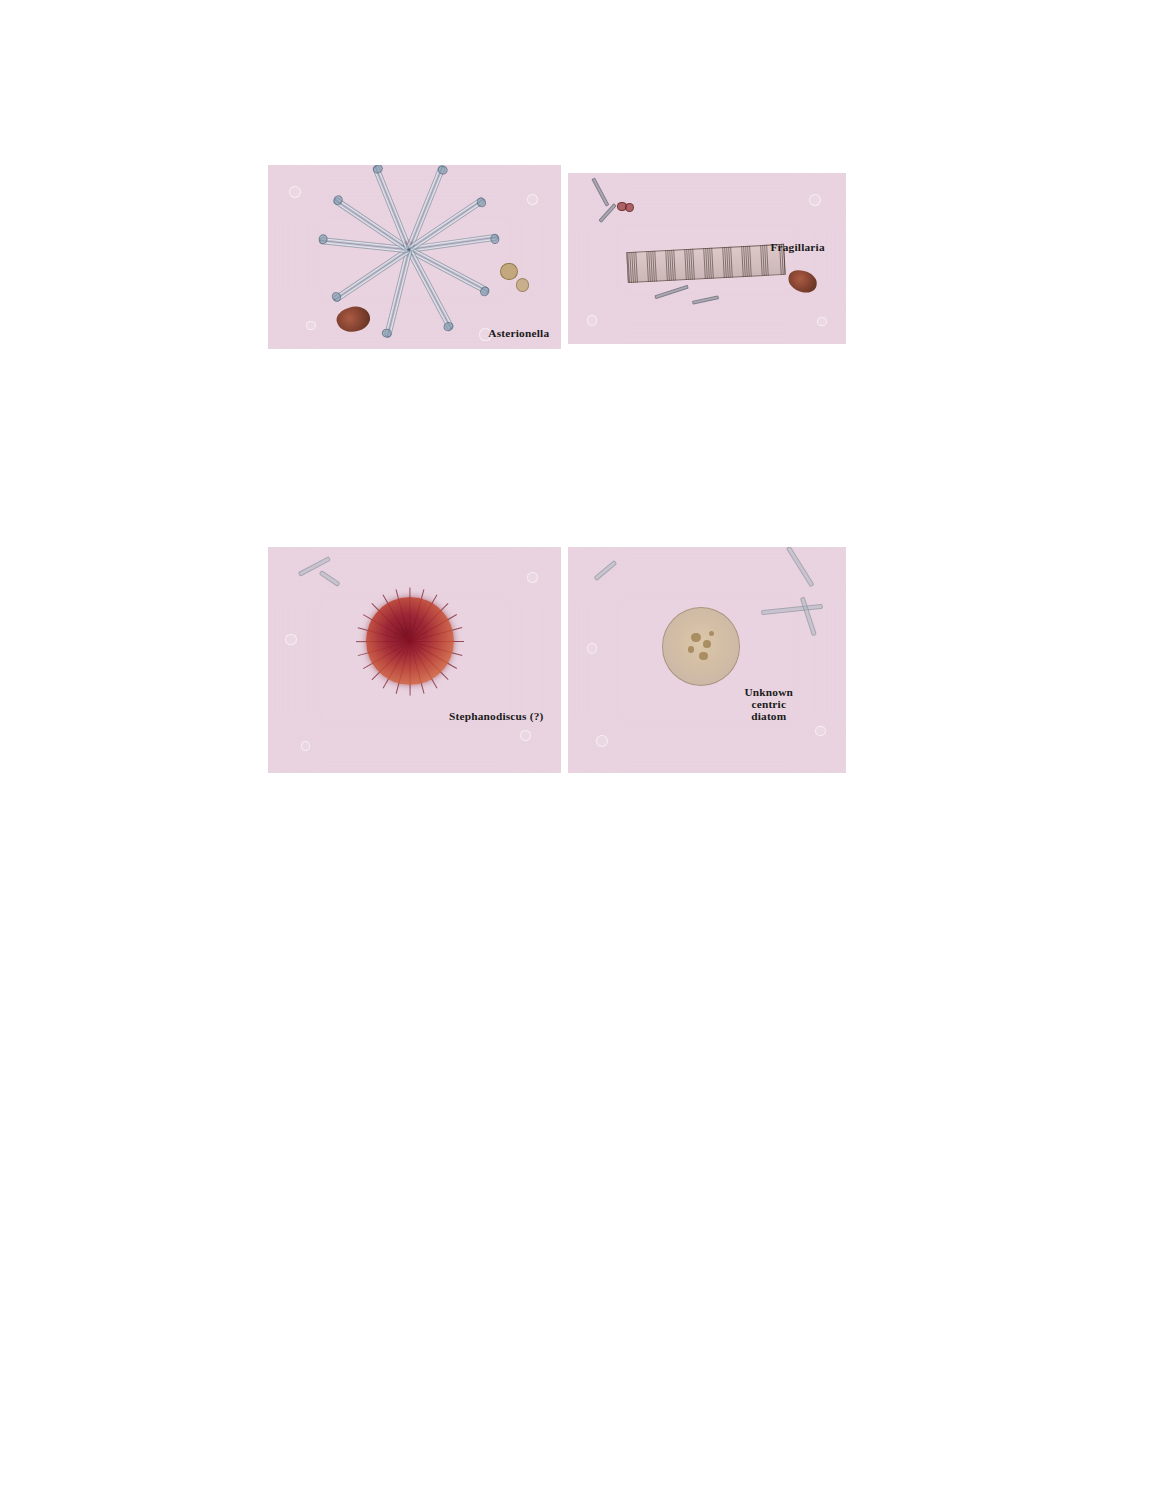Asterionella
Fragillaria
Stephanodiscus (?)
Unknown
centric
diatom